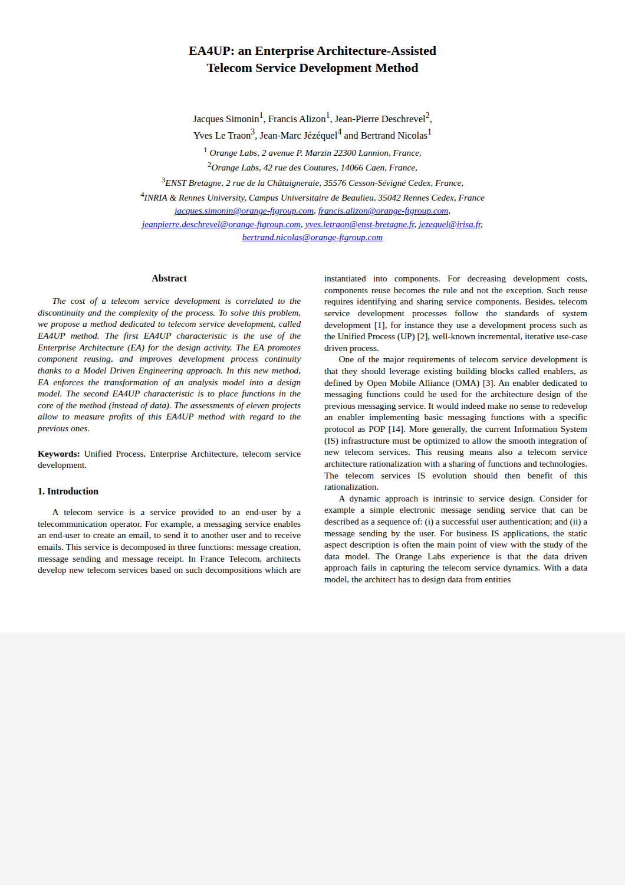EA4UP: an Enterprise Architecture-Assisted
Telecom Service Development Method
Jacques Simonin1, Francis Alizon1, Jean-Pierre Deschrevel2,
Yves Le Traon3, Jean-Marc Jézéquel4 and Bertrand Nicolas1
1 Orange Labs, 2 avenue P. Marzin 22300 Lannion, France,
2Orange Labs, 42 rue des Coutures, 14066 Caen, France,
3ENST Bretagne, 2 rue de la Châtaigneraie, 35576 Cesson-Sévigné Cedex, France,
4INRIA & Rennes University, Campus Universitaire de Beaulieu, 35042 Rennes Cedex, France
jacques.simonin@orange-ftgroup.com, francis.alizon@orange-ftgroup.com,
jeanpierre.deschrevel@orange-ftgroup.com, yves.letraon@enst-bretagne.fr, jezequel@irisa.fr,
bertrand.nicolas@orange-ftgroup.com
Abstract
The cost of a telecom service development is correlated to the discontinuity and the complexity of the process. To solve this problem, we propose a method dedicated to telecom service development, called EA4UP method. The first EA4UP characteristic is the use of the Enterprise Architecture (EA) for the design activity. The EA promotes component reusing, and improves development process continuity thanks to a Model Driven Engineering approach. In this new method, EA enforces the transformation of an analysis model into a design model. The second EA4UP characteristic is to place functions in the core of the method (instead of data). The assessments of eleven projects allow to measure profits of this EA4UP method with regard to the previous ones.
Keywords: Unified Process, Enterprise Architecture, telecom service development.
1. Introduction
A telecom service is a service provided to an end-user by a telecommunication operator. For example, a messaging service enables an end-user to create an email, to send it to another user and to receive emails. This service is decomposed in three functions: message creation, message sending and message receipt. In France Telecom, architects develop new telecom services based on such decompositions which are instantiated into components. For decreasing development costs, components reuse becomes the rule and not the exception. Such reuse requires identifying and sharing service components. Besides, telecom service development processes follow the standards of system development [1], for instance they use a development process such as the Unified Process (UP) [2], well-known incremental, iterative use-case driven process.
One of the major requirements of telecom service development is that they should leverage existing building blocks called enablers, as defined by Open Mobile Alliance (OMA) [3]. An enabler dedicated to messaging functions could be used for the architecture design of the previous messaging service. It would indeed make no sense to redevelop an enabler implementing basic messaging functions with a specific protocol as POP [14]. More generally, the current Information System (IS) infrastructure must be optimized to allow the smooth integration of new telecom services. This reusing means also a telecom service architecture rationalization with a sharing of functions and technologies. The telecom services IS evolution should then benefit of this rationalization.
A dynamic approach is intrinsic to service design. Consider for example a simple electronic message sending service that can be described as a sequence of: (i) a successful user authentication; and (ii) a message sending by the user. For business IS applications, the static aspect description is often the main point of view with the study of the data model. The Orange Labs experience is that the data driven approach fails in capturing the telecom service dynamics. With a data model, the architect has to design data from entities